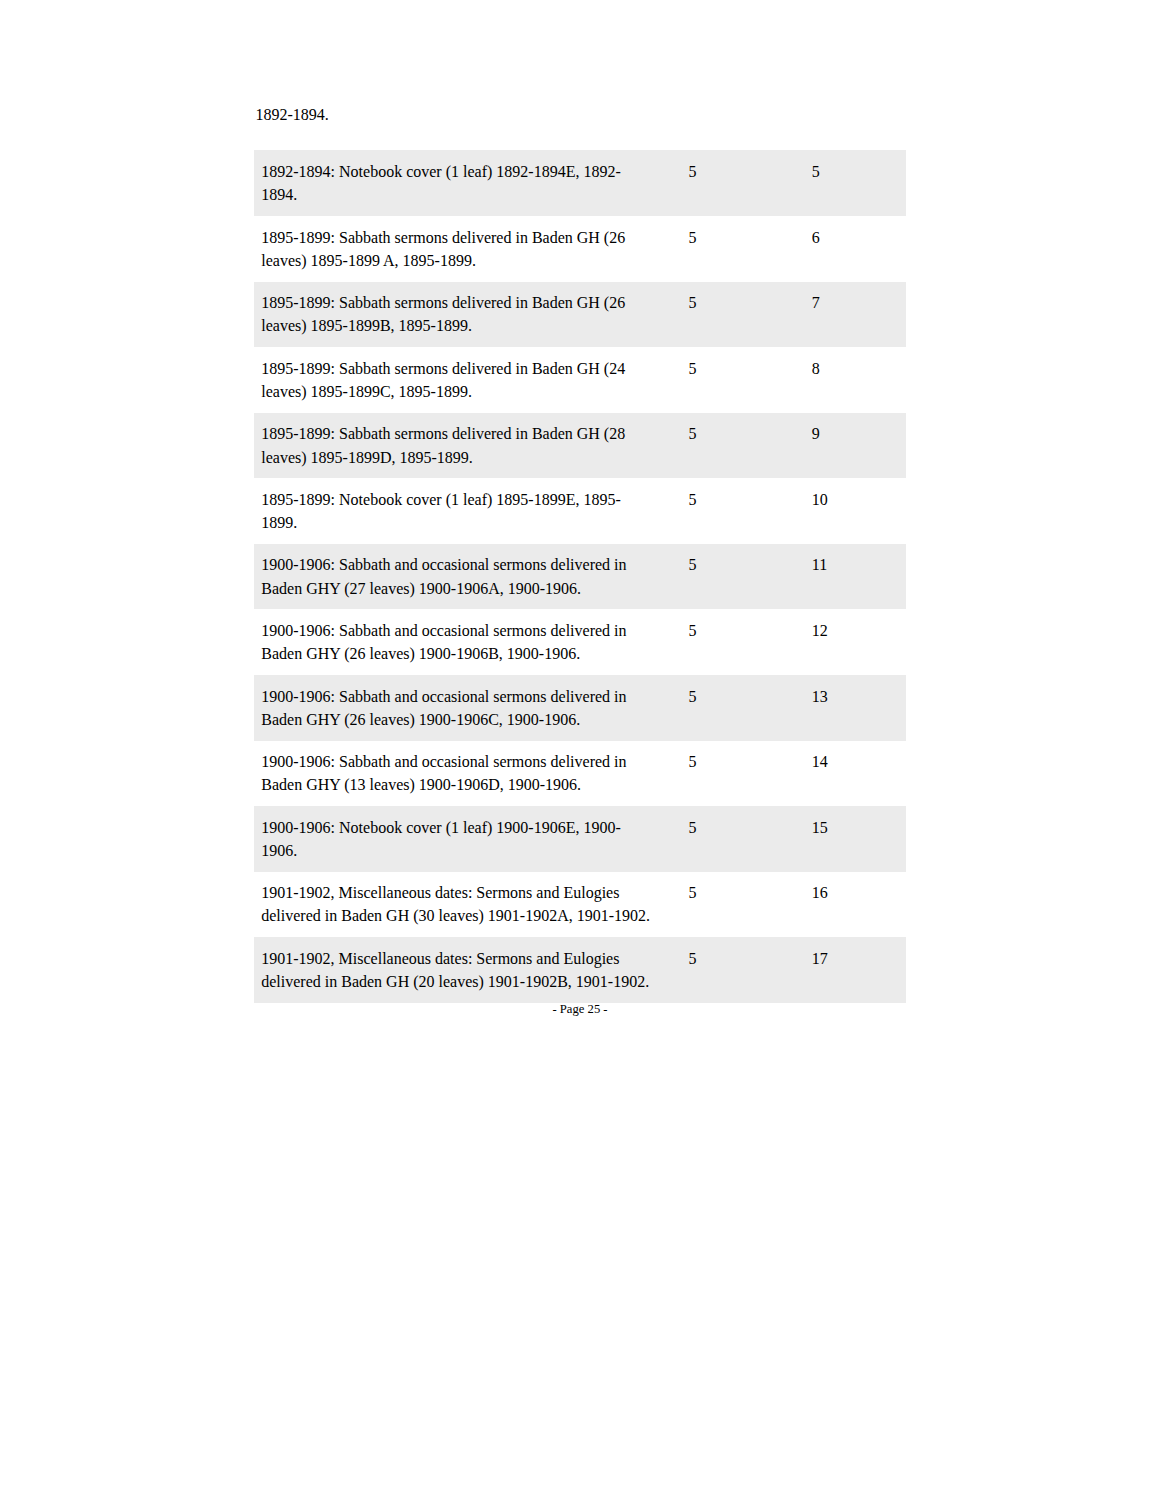1892-1894.
| 1892-1894: Notebook cover (1 leaf) 1892-1894E, 1892-1894. | 5 | 5 |
| 1895-1899: Sabbath sermons delivered in Baden GH (26 leaves) 1895-1899 A, 1895-1899. | 5 | 6 |
| 1895-1899: Sabbath sermons delivered in Baden GH (26 leaves) 1895-1899B, 1895-1899. | 5 | 7 |
| 1895-1899: Sabbath sermons delivered in Baden GH (24 leaves) 1895-1899C, 1895-1899. | 5 | 8 |
| 1895-1899: Sabbath sermons delivered in Baden GH (28 leaves) 1895-1899D, 1895-1899. | 5 | 9 |
| 1895-1899: Notebook cover (1 leaf) 1895-1899E, 1895-1899. | 5 | 10 |
| 1900-1906: Sabbath and occasional sermons delivered in Baden GHY (27 leaves) 1900-1906A, 1900-1906. | 5 | 11 |
| 1900-1906: Sabbath and occasional sermons delivered in Baden GHY (26 leaves) 1900-1906B, 1900-1906. | 5 | 12 |
| 1900-1906: Sabbath and occasional sermons delivered in Baden GHY (26 leaves) 1900-1906C, 1900-1906. | 5 | 13 |
| 1900-1906: Sabbath and occasional sermons delivered in Baden GHY (13 leaves) 1900-1906D, 1900-1906. | 5 | 14 |
| 1900-1906: Notebook cover (1 leaf) 1900-1906E, 1900-1906. | 5 | 15 |
| 1901-1902, Miscellaneous dates: Sermons and Eulogies delivered in Baden GH (30 leaves) 1901-1902A, 1901-1902. | 5 | 16 |
| 1901-1902, Miscellaneous dates: Sermons and Eulogies delivered in Baden GH (20 leaves) 1901-1902B, 1901-1902. | 5 | 17 |
- Page 25 -